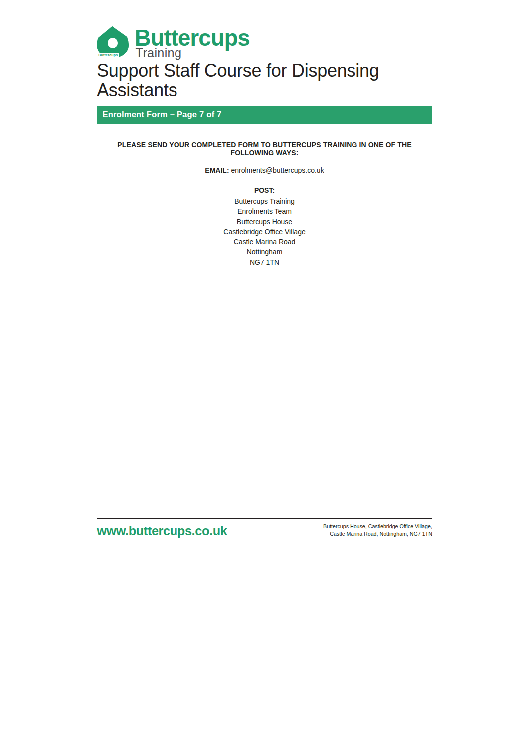Buttercups
Buttercups Training
Support Staff Course for Dispensing Assistants
Enrolment Form – Page 7 of 7
PLEASE SEND YOUR COMPLETED FORM TO BUTTERCUPS TRAINING IN ONE OF THE FOLLOWING WAYS:
EMAIL: enrolments@buttercups.co.uk
POST: Buttercups Training
Enrolments Team
Buttercups House
Castlebridge Office Village
Castle Marina Road
Nottingham
NG7 1TN
www.buttercups.co.uk
Buttercups House, Castlebridge Office Village,
Castle Marina Road, Nottingham, NG7 1TN